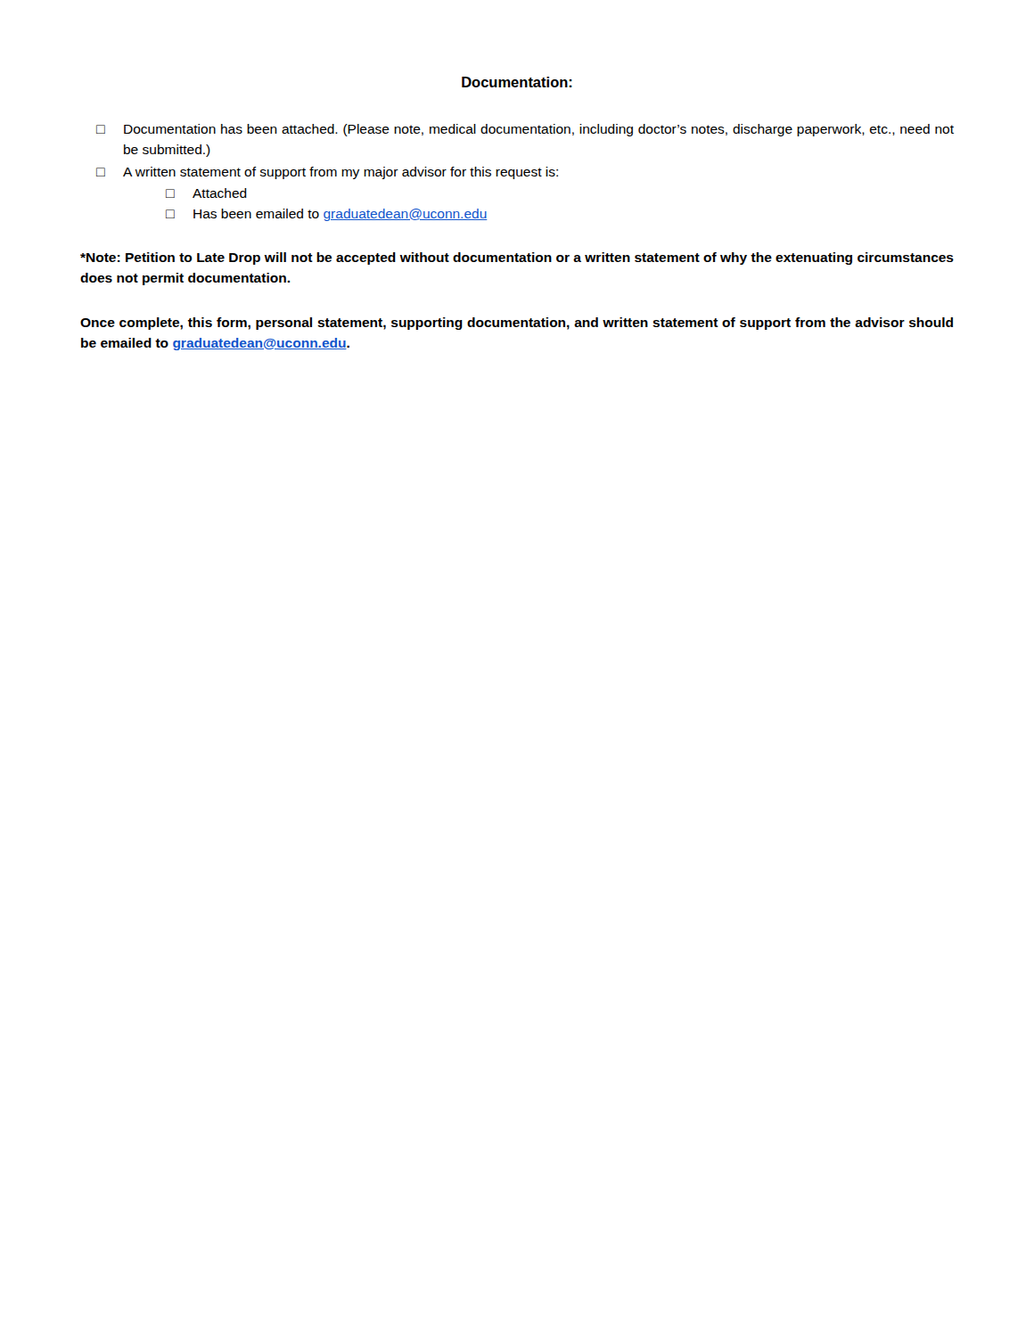Documentation:
Documentation has been attached. (Please note, medical documentation, including doctor’s notes, discharge paperwork, etc., need not be submitted.)
A written statement of support from my major advisor for this request is:
Attached
Has been emailed to graduatedean@uconn.edu
*Note: Petition to Late Drop will not be accepted without documentation or a written statement of why the extenuating circumstances does not permit documentation.
Once complete, this form, personal statement, supporting documentation, and written statement of support from the advisor should be emailed to graduatedean@uconn.edu.